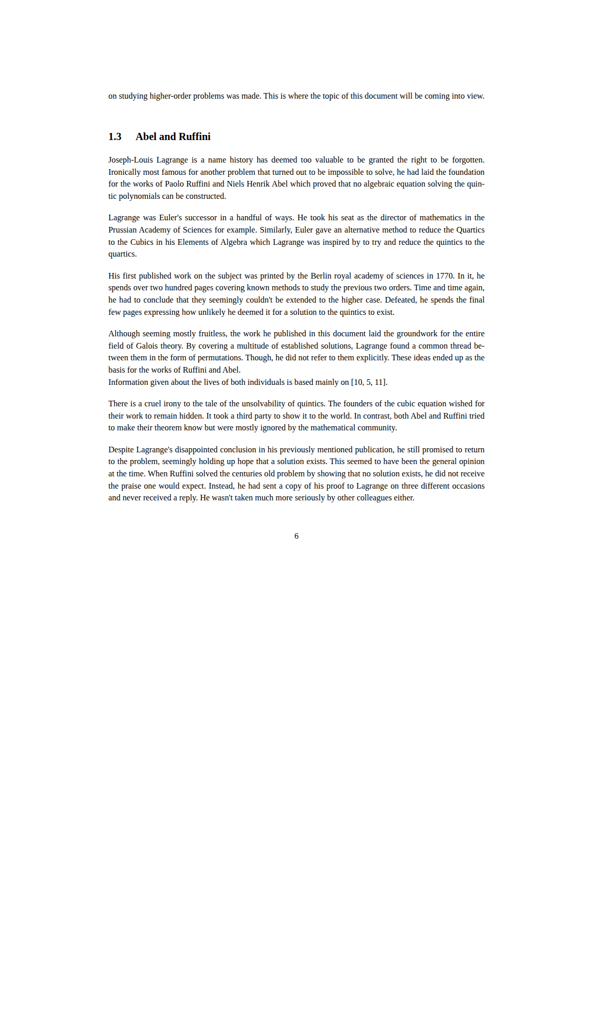on studying higher-order problems was made. This is where the topic of this document will be coming into view.
1.3 Abel and Ruffini
Joseph-Louis Lagrange is a name history has deemed too valuable to be granted the right to be forgotten. Ironically most famous for another problem that turned out to be impossible to solve, he had laid the foundation for the works of Paolo Ruffini and Niels Henrik Abel which proved that no algebraic equation solving the quintic polynomials can be constructed.
Lagrange was Euler's successor in a handful of ways. He took his seat as the director of mathematics in the Prussian Academy of Sciences for example. Similarly, Euler gave an alternative method to reduce the Quartics to the Cubics in his Elements of Algebra which Lagrange was inspired by to try and reduce the quintics to the quartics.
His first published work on the subject was printed by the Berlin royal academy of sciences in 1770. In it, he spends over two hundred pages covering known methods to study the previous two orders. Time and time again, he had to conclude that they seemingly couldn't be extended to the higher case. Defeated, he spends the final few pages expressing how unlikely he deemed it for a solution to the quintics to exist.
Although seeming mostly fruitless, the work he published in this document laid the groundwork for the entire field of Galois theory. By covering a multitude of established solutions, Lagrange found a common thread between them in the form of permutations. Though, he did not refer to them explicitly. These ideas ended up as the basis for the works of Ruffini and Abel.
Information given about the lives of both individuals is based mainly on [10, 5, 11].
There is a cruel irony to the tale of the unsolvability of quintics. The founders of the cubic equation wished for their work to remain hidden. It took a third party to show it to the world. In contrast, both Abel and Ruffini tried to make their theorem know but were mostly ignored by the mathematical community.
Despite Lagrange's disappointed conclusion in his previously mentioned publication, he still promised to return to the problem, seemingly holding up hope that a solution exists. This seemed to have been the general opinion at the time. When Ruffini solved the centuries old problem by showing that no solution exists, he did not receive the praise one would expect. Instead, he had sent a copy of his proof to Lagrange on three different occasions and never received a reply. He wasn't taken much more seriously by other colleagues either.
6